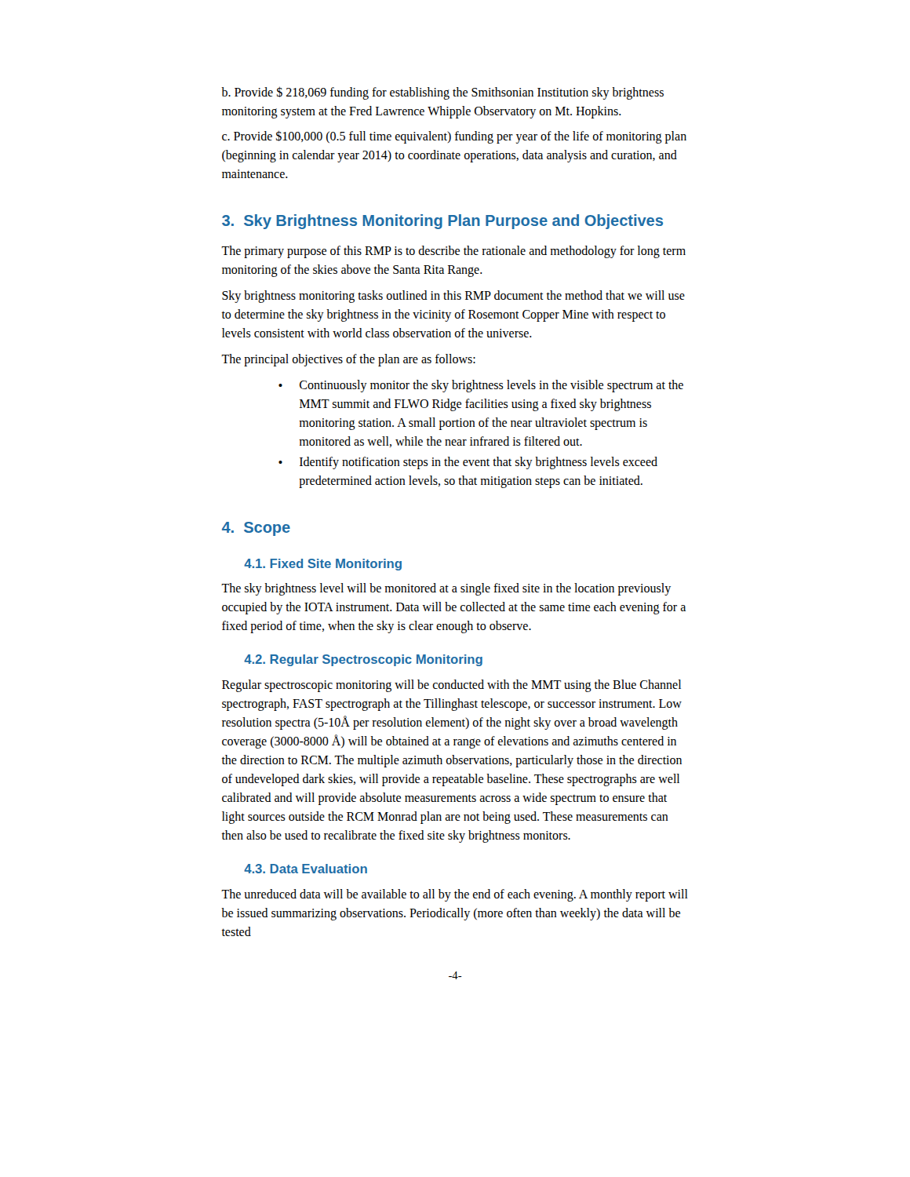b. Provide $ 218,069 funding for establishing the Smithsonian Institution sky brightness monitoring system at the Fred Lawrence Whipple Observatory on Mt. Hopkins.
c. Provide $100,000 (0.5 full time equivalent) funding per year of the life of monitoring plan (beginning in calendar year 2014) to coordinate operations, data analysis and curation, and maintenance.
3. Sky Brightness Monitoring Plan Purpose and Objectives
The primary purpose of this RMP is to describe the rationale and methodology for long term monitoring of the skies above the Santa Rita Range.
Sky brightness monitoring tasks outlined in this RMP document the method that we will use to determine the sky brightness in the vicinity of Rosemont Copper Mine with respect to levels consistent with world class observation of the universe.
The principal objectives of the plan are as follows:
Continuously monitor the sky brightness levels in the visible spectrum at the MMT summit and FLWO Ridge facilities using a fixed sky brightness monitoring station. A small portion of the near ultraviolet spectrum is monitored as well, while the near infrared is filtered out.
Identify notification steps in the event that sky brightness levels exceed predetermined action levels, so that mitigation steps can be initiated.
4. Scope
4.1. Fixed Site Monitoring
The sky brightness level will be monitored at a single fixed site in the location previously occupied by the IOTA instrument. Data will be collected at the same time each evening for a fixed period of time, when the sky is clear enough to observe.
4.2. Regular Spectroscopic Monitoring
Regular spectroscopic monitoring will be conducted with the MMT using the Blue Channel spectrograph, FAST spectrograph at the Tillinghast telescope, or successor instrument. Low resolution spectra (5-10Å per resolution element) of the night sky over a broad wavelength coverage (3000-8000 Å) will be obtained at a range of elevations and azimuths centered in the direction to RCM. The multiple azimuth observations, particularly those in the direction of undeveloped dark skies, will provide a repeatable baseline. These spectrographs are well calibrated and will provide absolute measurements across a wide spectrum to ensure that light sources outside the RCM Monrad plan are not being used. These measurements can then also be used to recalibrate the fixed site sky brightness monitors.
4.3. Data Evaluation
The unreduced data will be available to all by the end of each evening. A monthly report will be issued summarizing observations. Periodically (more often than weekly) the data will be tested
-4-